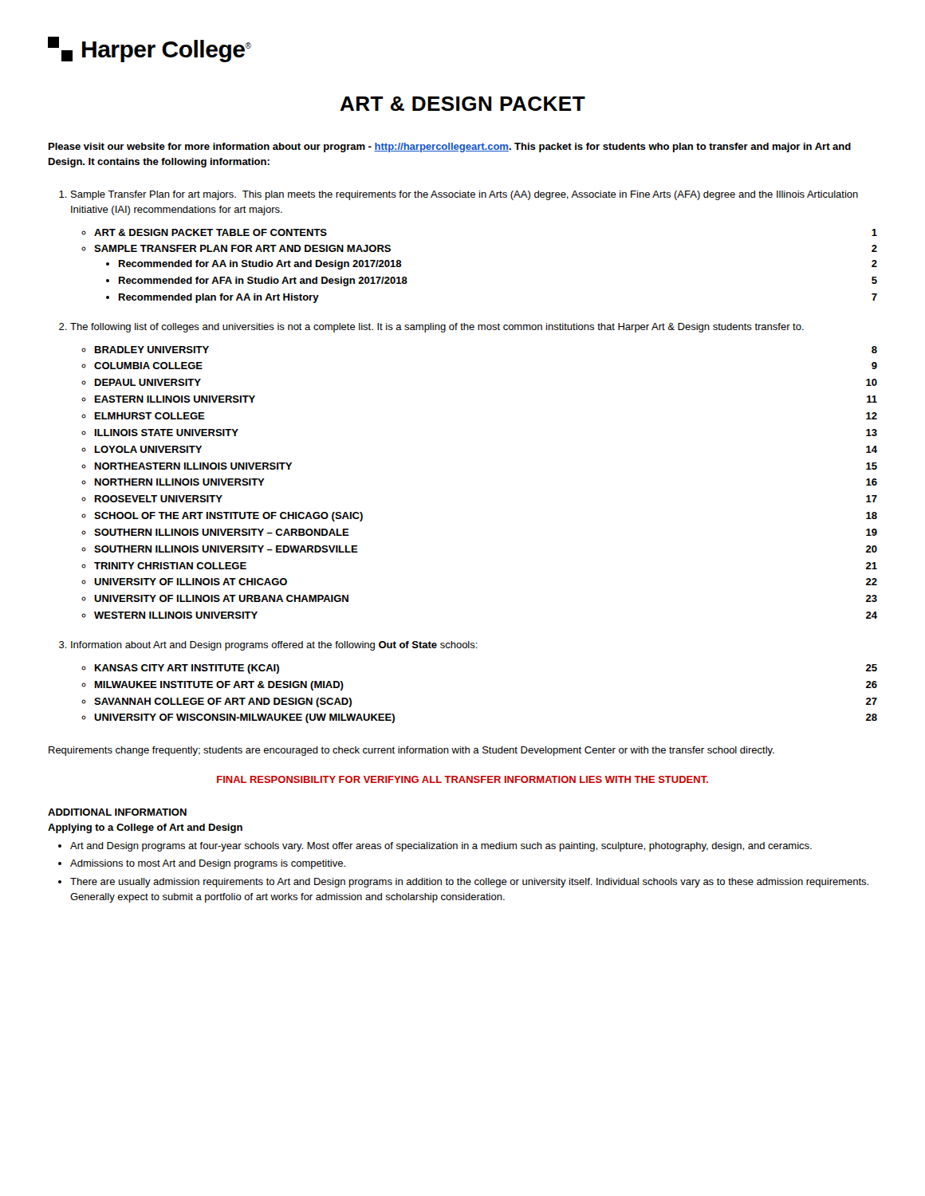Harper College®
ART & DESIGN PACKET
Please visit our website for more information about our program - http://harpercollegeart.com. This packet is for students who plan to transfer and major in Art and Design. It contains the following information:
Sample Transfer Plan for art majors. This plan meets the requirements for the Associate in Arts (AA) degree, Associate in Fine Arts (AFA) degree and the Illinois Articulation Initiative (IAI) recommendations for art majors.
ART & DESIGN PACKET TABLE OF CONTENTS 1
SAMPLE TRANSFER PLAN FOR ART AND DESIGN MAJORS 2
Recommended for AA in Studio Art and Design 2017/20182
Recommended for AFA in Studio Art and Design 2017/20185
Recommended plan for AA in Art History 7
The following list of colleges and universities is not a complete list. It is a sampling of the most common institutions that Harper Art & Design students transfer to.
BRADLEY UNIVERSITY 8
COLUMBIA COLLEGE 9
DEPAUL UNIVERSITY 10
EASTERN ILLINOIS UNIVERSITY 11
ELMHURST COLLEGE 12
ILLINOIS STATE UNIVERSITY 13
LOYOLA UNIVERSITY 14
NORTHEASTERN ILLINOIS UNIVERSITY 15
NORTHERN ILLINOIS UNIVERSITY 16
ROOSEVELT UNIVERSITY 17
SCHOOL OF THE ART INSTITUTE OF CHICAGO (SAIC) 18
SOUTHERN ILLINOIS UNIVERSITY – CARBONDALE 19
SOUTHERN ILLINOIS UNIVERSITY – EDWARDSVILLE 20
TRINITY CHRISTIAN COLLEGE 21
UNIVERSITY OF ILLINOIS AT CHICAGO 22
UNIVERSITY OF ILLINOIS AT URBANA CHAMPAIGN 23
WESTERN ILLINOIS UNIVERSITY 24
Information about Art and Design programs offered at the following Out of State schools:
KANSAS CITY ART INSTITUTE (KCAI) 25
MILWAUKEE INSTITUTE OF ART & DESIGN (MIAD) 26
SAVANNAH COLLEGE OF ART AND DESIGN (SCAD) 27
UNIVERSITY OF WISCONSIN-MILWAUKEE (UW MILWAUKEE) 28
Requirements change frequently; students are encouraged to check current information with a Student Development Center or with the transfer school directly.
FINAL RESPONSIBILITY FOR VERIFYING ALL TRANSFER INFORMATION LIES WITH THE STUDENT.
ADDITIONAL INFORMATION
Applying to a College of Art and Design
Art and Design programs at four-year schools vary. Most offer areas of specialization in a medium such as painting, sculpture, photography, design, and ceramics.
Admissions to most Art and Design programs is competitive.
There are usually admission requirements to Art and Design programs in addition to the college or university itself. Individual schools vary as to these admission requirements. Generally expect to submit a portfolio of art works for admission and scholarship consideration.